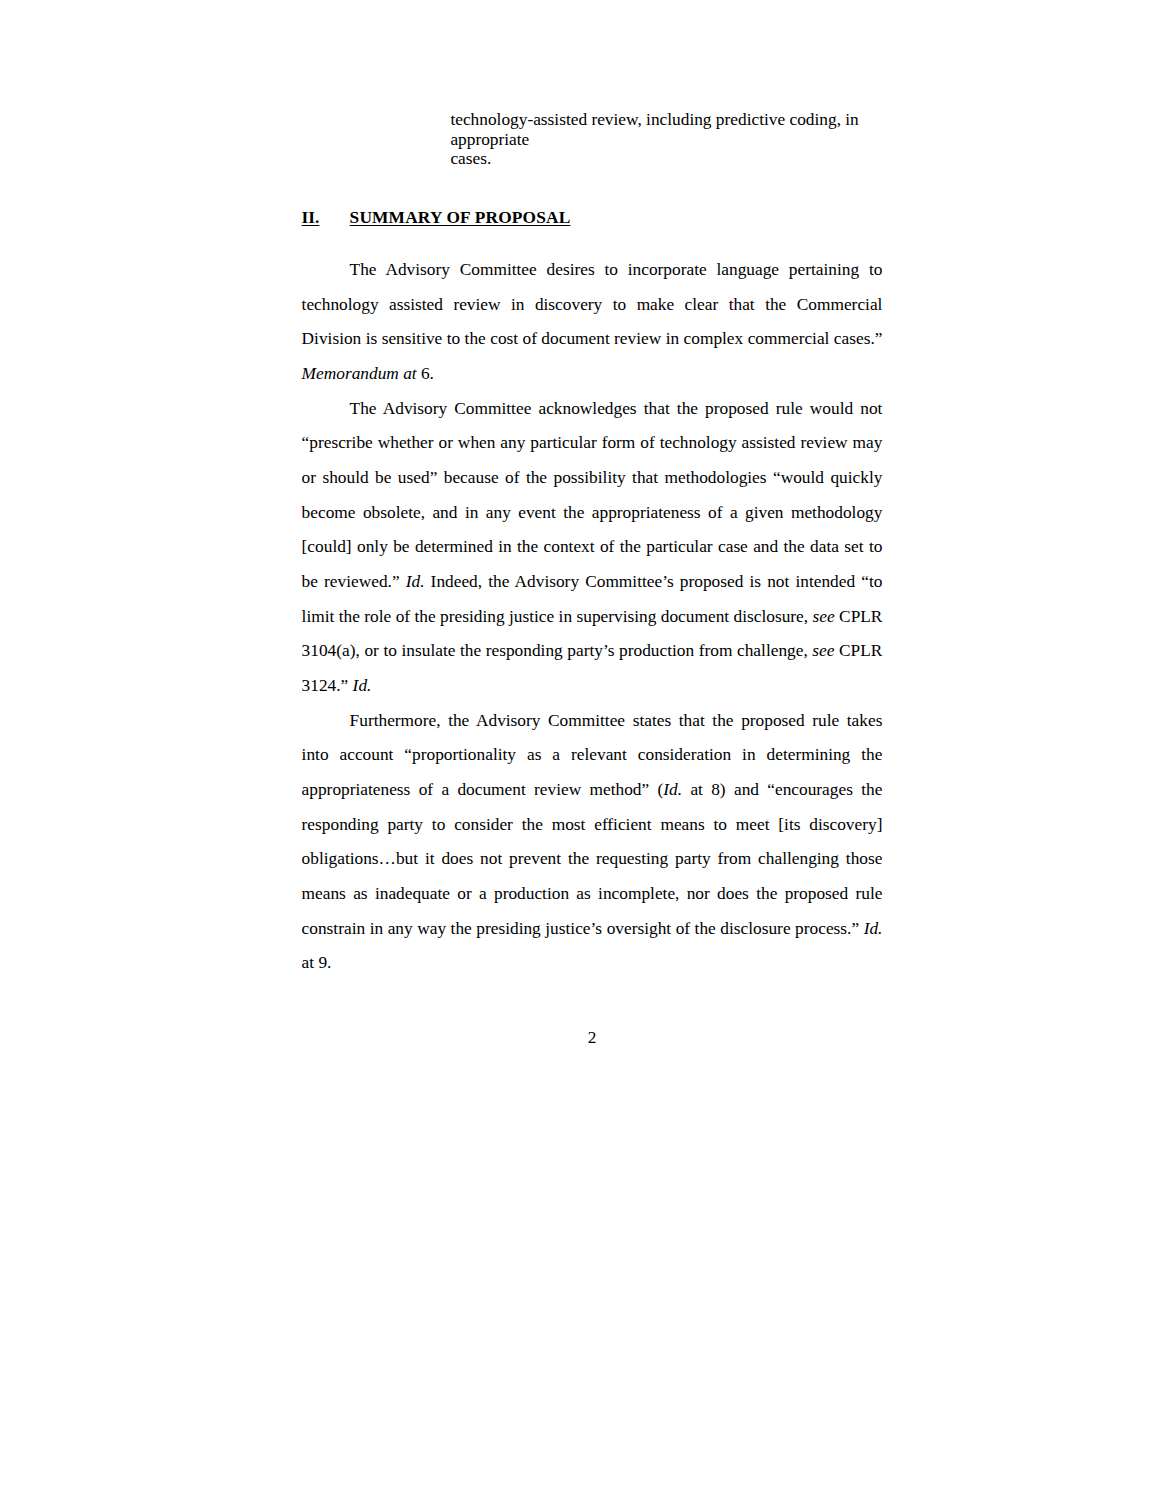technology-assisted review, including predictive coding, in appropriate
cases.
II. SUMMARY OF PROPOSAL
The Advisory Committee desires to incorporate language pertaining to technology assisted review in discovery to make clear that the Commercial Division is sensitive to the cost of document review in complex commercial cases.” Memorandum at 6.
The Advisory Committee acknowledges that the proposed rule would not “prescribe whether or when any particular form of technology assisted review may or should be used” because of the possibility that methodologies “would quickly become obsolete, and in any event the appropriateness of a given methodology [could] only be determined in the context of the particular case and the data set to be reviewed.” Id. Indeed, the Advisory Committee’s proposed is not intended “to limit the role of the presiding justice in supervising document disclosure, see CPLR 3104(a), or to insulate the responding party’s production from challenge, see CPLR 3124.” Id.
Furthermore, the Advisory Committee states that the proposed rule takes into account “proportionality as a relevant consideration in determining the appropriateness of a document review method” (Id. at 8) and “encourages the responding party to consider the most efficient means to meet [its discovery] obligations…but it does not prevent the requesting party from challenging those means as inadequate or a production as incomplete, nor does the proposed rule constrain in any way the presiding justice’s oversight of the disclosure process.” Id. at 9.
2